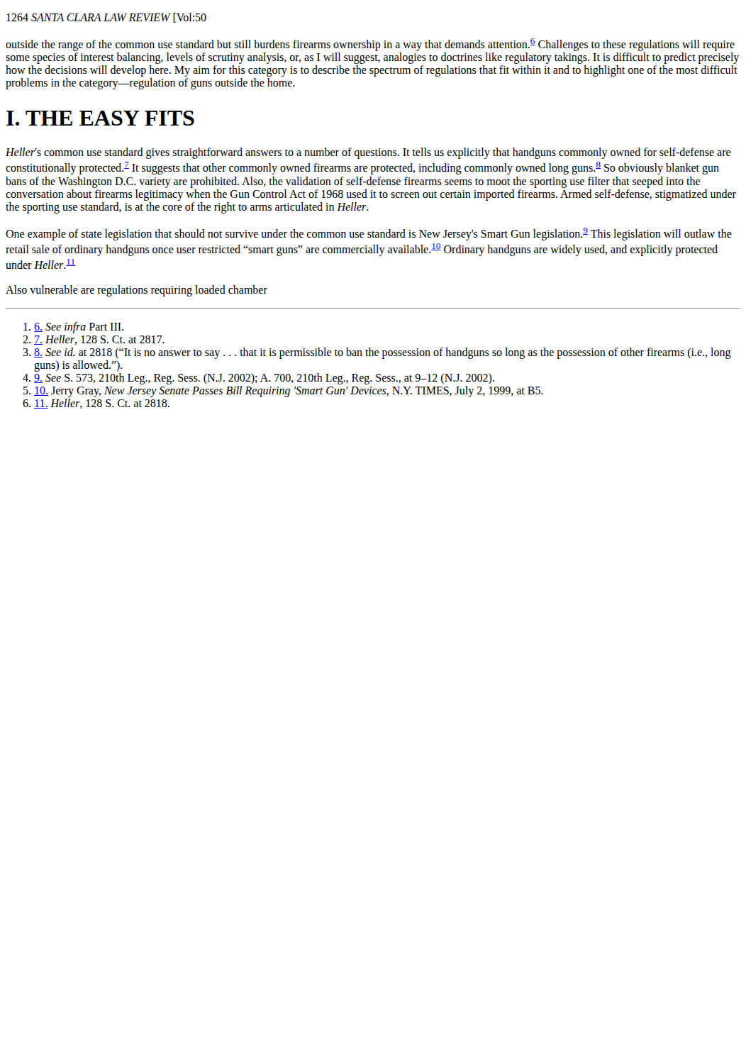1264 SANTA CLARA LAW REVIEW [Vol:50
outside the range of the common use standard but still burdens firearms ownership in a way that demands attention.6 Challenges to these regulations will require some species of interest balancing, levels of scrutiny analysis, or, as I will suggest, analogies to doctrines like regulatory takings. It is difficult to predict precisely how the decisions will develop here. My aim for this category is to describe the spectrum of regulations that fit within it and to highlight one of the most difficult problems in the category—regulation of guns outside the home.
I. THE EASY FITS
Heller's common use standard gives straightforward answers to a number of questions. It tells us explicitly that handguns commonly owned for self-defense are constitutionally protected.7 It suggests that other commonly owned firearms are protected, including commonly owned long guns.8 So obviously blanket gun bans of the Washington D.C. variety are prohibited. Also, the validation of self-defense firearms seems to moot the sporting use filter that seeped into the conversation about firearms legitimacy when the Gun Control Act of 1968 used it to screen out certain imported firearms. Armed self-defense, stigmatized under the sporting use standard, is at the core of the right to arms articulated in Heller.
One example of state legislation that should not survive under the common use standard is New Jersey's Smart Gun legislation.9 This legislation will outlaw the retail sale of ordinary handguns once user restricted “smart guns” are commercially available.10 Ordinary handguns are widely used, and explicitly protected under Heller.11
Also vulnerable are regulations requiring loaded chamber
6. See infra Part III.
7. Heller, 128 S. Ct. at 2817.
8. See id. at 2818 (“It is no answer to say . . . that it is permissible to ban the possession of handguns so long as the possession of other firearms (i.e., long guns) is allowed.”).
9. See S. 573, 210th Leg., Reg. Sess. (N.J. 2002); A. 700, 210th Leg., Reg. Sess., at 9–12 (N.J. 2002).
10. Jerry Gray, New Jersey Senate Passes Bill Requiring 'Smart Gun' Devices, N.Y. TIMES, July 2, 1999, at B5.
11. Heller, 128 S. Ct. at 2818.